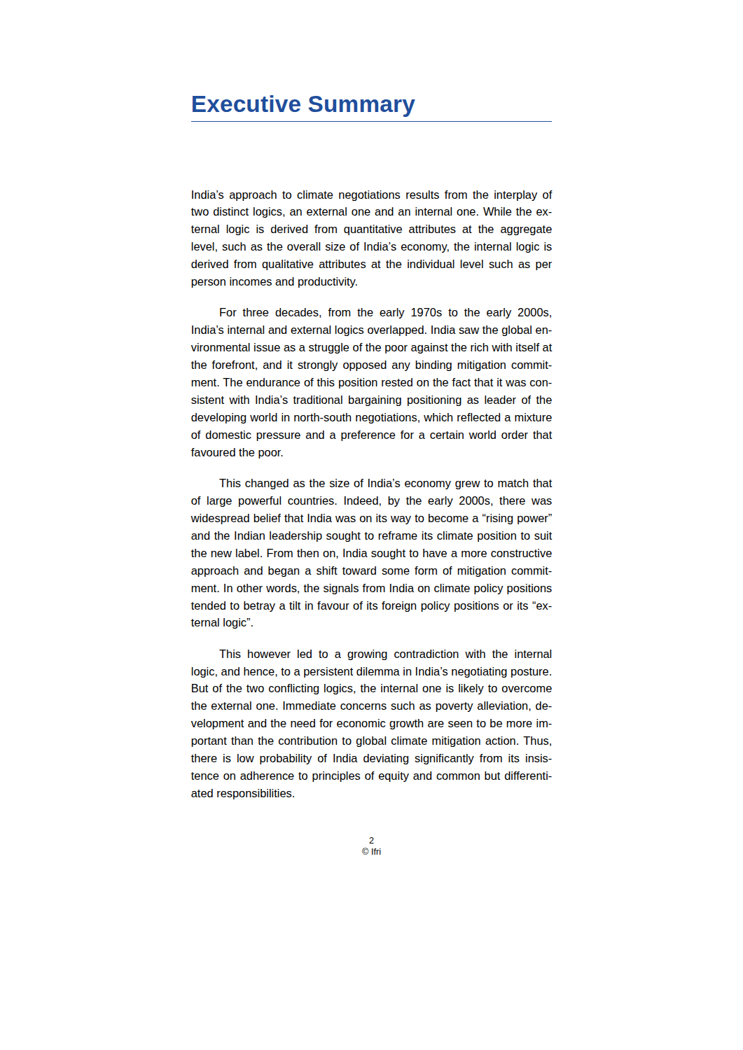Executive Summary
India’s approach to climate negotiations results from the interplay of two distinct logics, an external one and an internal one. While the external logic is derived from quantitative attributes at the aggregate level, such as the overall size of India’s economy, the internal logic is derived from qualitative attributes at the individual level such as per person incomes and productivity.
For three decades, from the early 1970s to the early 2000s, India’s internal and external logics overlapped. India saw the global environmental issue as a struggle of the poor against the rich with itself at the forefront, and it strongly opposed any binding mitigation commitment. The endurance of this position rested on the fact that it was consistent with India’s traditional bargaining positioning as leader of the developing world in north-south negotiations, which reflected a mixture of domestic pressure and a preference for a certain world order that favoured the poor.
This changed as the size of India’s economy grew to match that of large powerful countries. Indeed, by the early 2000s, there was widespread belief that India was on its way to become a “rising power” and the Indian leadership sought to reframe its climate position to suit the new label. From then on, India sought to have a more constructive approach and began a shift toward some form of mitigation commitment. In other words, the signals from India on climate policy positions tended to betray a tilt in favour of its foreign policy positions or its “external logic”.
This however led to a growing contradiction with the internal logic, and hence, to a persistent dilemma in India’s negotiating posture. But of the two conflicting logics, the internal one is likely to overcome the external one. Immediate concerns such as poverty alleviation, development and the need for economic growth are seen to be more important than the contribution to global climate mitigation action. Thus, there is low probability of India deviating significantly from its insistence on adherence to principles of equity and common but differentiated responsibilities.
2
© Ifri